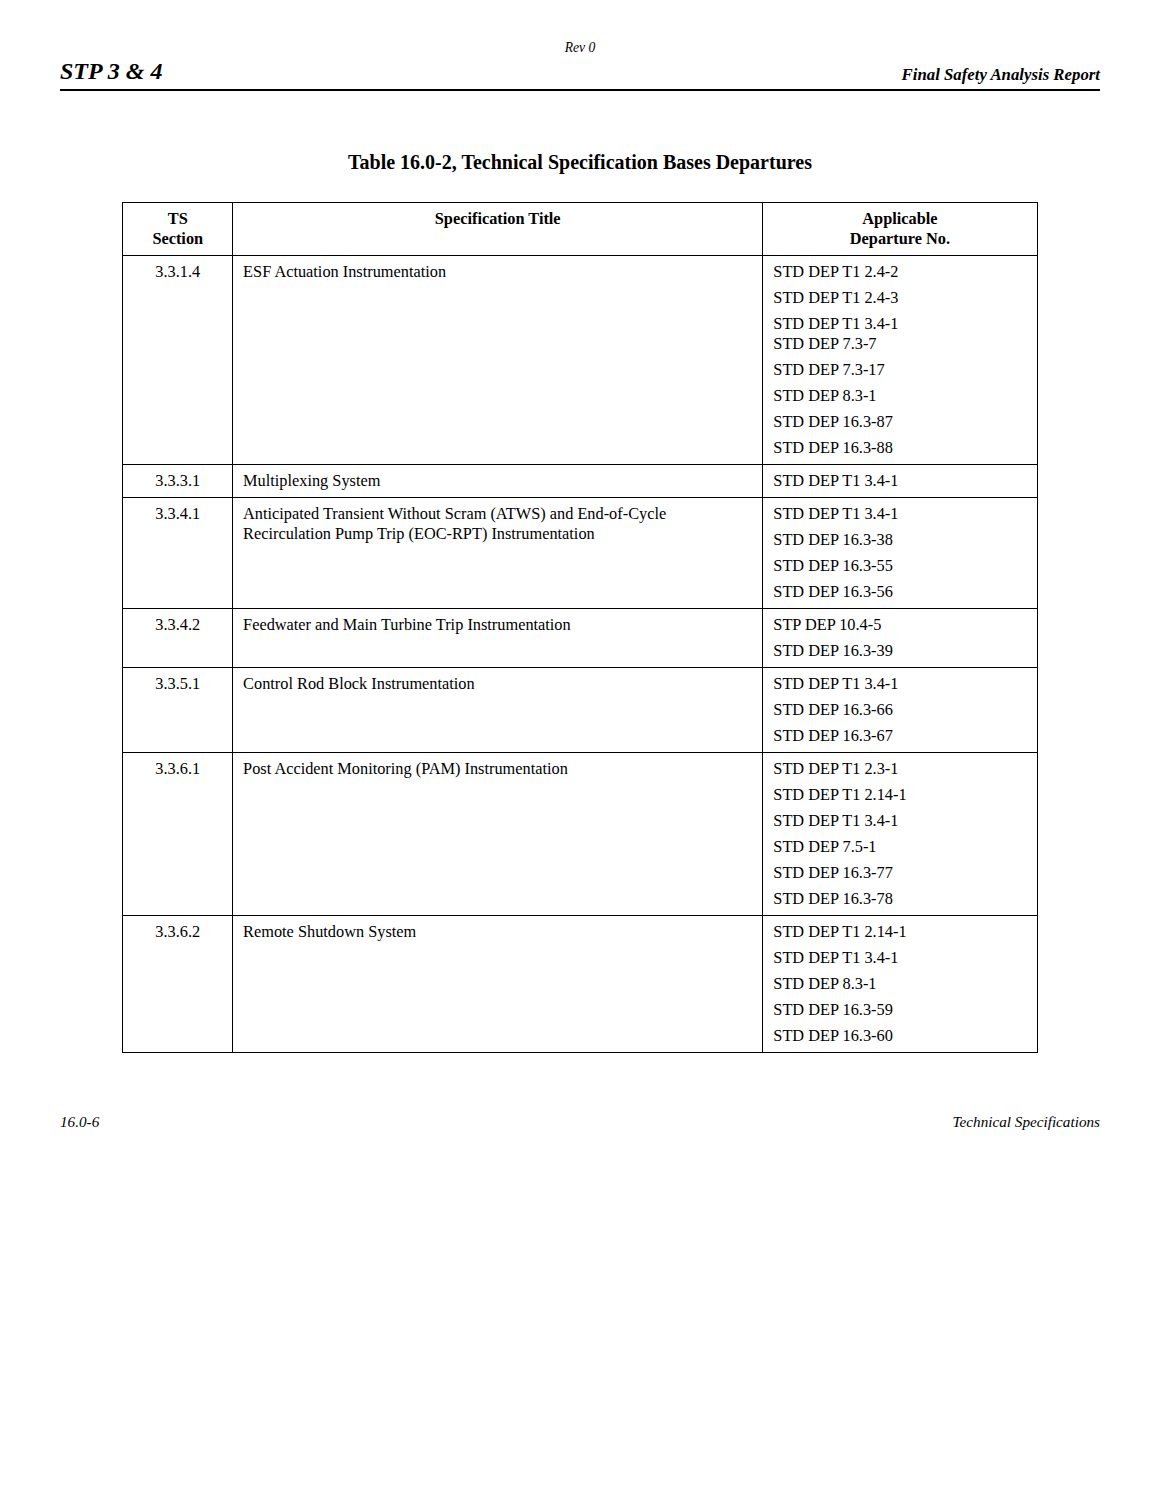Rev 0
STP 3 & 4
Final Safety Analysis Report
Table 16.0-2, Technical Specification Bases Departures
| TS Section | Specification Title | Applicable Departure No. |
| --- | --- | --- |
| 3.3.1.4 | ESF Actuation Instrumentation | STD DEP T1 2.4-2 STD DEP T1 2.4-3 STD DEP T1 3.4-1 STD DEP 7.3-7 STD DEP 7.3-17 STD DEP 8.3-1 STD DEP 16.3-87 STD DEP 16.3-88 |
| 3.3.3.1 | Multiplexing System | STD DEP T1 3.4-1 |
| 3.3.4.1 | Anticipated Transient Without Scram (ATWS) and End-of-Cycle Recirculation Pump Trip (EOC-RPT) Instrumentation | STD DEP T1 3.4-1 STD DEP 16.3-38 STD DEP 16.3-55 STD DEP 16.3-56 |
| 3.3.4.2 | Feedwater and Main Turbine Trip Instrumentation | STP DEP 10.4-5 STD DEP 16.3-39 |
| 3.3.5.1 | Control Rod Block Instrumentation | STD DEP T1 3.4-1 STD DEP 16.3-66 STD DEP 16.3-67 |
| 3.3.6.1 | Post Accident Monitoring (PAM) Instrumentation | STD DEP T1 2.3-1 STD DEP T1 2.14-1 STD DEP T1 3.4-1 STD DEP 7.5-1 STD DEP 16.3-77 STD DEP 16.3-78 |
| 3.3.6.2 | Remote Shutdown System | STD DEP T1 2.14-1 STD DEP T1 3.4-1 STD DEP 8.3-1 STD DEP 16.3-59 STD DEP 16.3-60 |
16.0-6
Technical Specifications